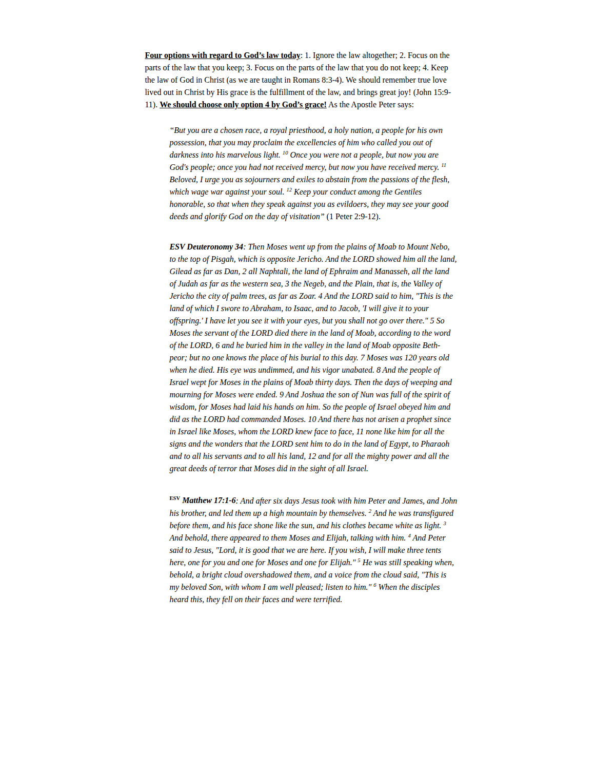Four options with regard to God’s law today: 1. Ignore the law altogether; 2. Focus on the parts of the law that you keep; 3. Focus on the parts of the law that you do not keep; 4. Keep the law of God in Christ (as we are taught in Romans 8:3-4). We should remember true love lived out in Christ by His grace is the fulfillment of the law, and brings great joy! (John 15:9-11). We should choose only option 4 by God’s grace! As the Apostle Peter says:
“But you are a chosen race, a royal priesthood, a holy nation, a people for his own possession, that you may proclaim the excellencies of him who called you out of darkness into his marvelous light. 10 Once you were not a people, but now you are God's people; once you had not received mercy, but now you have received mercy. 11 Beloved, I urge you as sojourners and exiles to abstain from the passions of the flesh, which wage war against your soul. 12 Keep your conduct among the Gentiles honorable, so that when they speak against you as evildoers, they may see your good deeds and glorify God on the day of visitation” (1 Peter 2:9-12).
ESV Deuteronomy 34: Then Moses went up from the plains of Moab to Mount Nebo, to the top of Pisgah, which is opposite Jericho. And the LORD showed him all the land, Gilead as far as Dan, 2 all Naphtali, the land of Ephraim and Manasseh, all the land of Judah as far as the western sea, 3 the Negeb, and the Plain, that is, the Valley of Jericho the city of palm trees, as far as Zoar. 4 And the LORD said to him, "This is the land of which I swore to Abraham, to Isaac, and to Jacob, 'I will give it to your offspring.' I have let you see it with your eyes, but you shall not go over there." 5 So Moses the servant of the LORD died there in the land of Moab, according to the word of the LORD, 6 and he buried him in the valley in the land of Moab opposite Beth-peor; but no one knows the place of his burial to this day. 7 Moses was 120 years old when he died. His eye was undimmed, and his vigor unabated. 8 And the people of Israel wept for Moses in the plains of Moab thirty days. Then the days of weeping and mourning for Moses were ended. 9 And Joshua the son of Nun was full of the spirit of wisdom, for Moses had laid his hands on him. So the people of Israel obeyed him and did as the LORD had commanded Moses. 10 And there has not arisen a prophet since in Israel like Moses, whom the LORD knew face to face, 11 none like him for all the signs and the wonders that the LORD sent him to do in the land of Egypt, to Pharaoh and to all his servants and to all his land, 12 and for all the mighty power and all the great deeds of terror that Moses did in the sight of all Israel.
ESV Matthew 17:1-6: And after six days Jesus took with him Peter and James, and John his brother, and led them up a high mountain by themselves. 2 And he was transfigured before them, and his face shone like the sun, and his clothes became white as light. 3 And behold, there appeared to them Moses and Elijah, talking with him. 4 And Peter said to Jesus, "Lord, it is good that we are here. If you wish, I will make three tents here, one for you and one for Moses and one for Elijah." 5 He was still speaking when, behold, a bright cloud overshadowed them, and a voice from the cloud said, "This is my beloved Son, with whom I am well pleased; listen to him." 6 When the disciples heard this, they fell on their faces and were terrified.